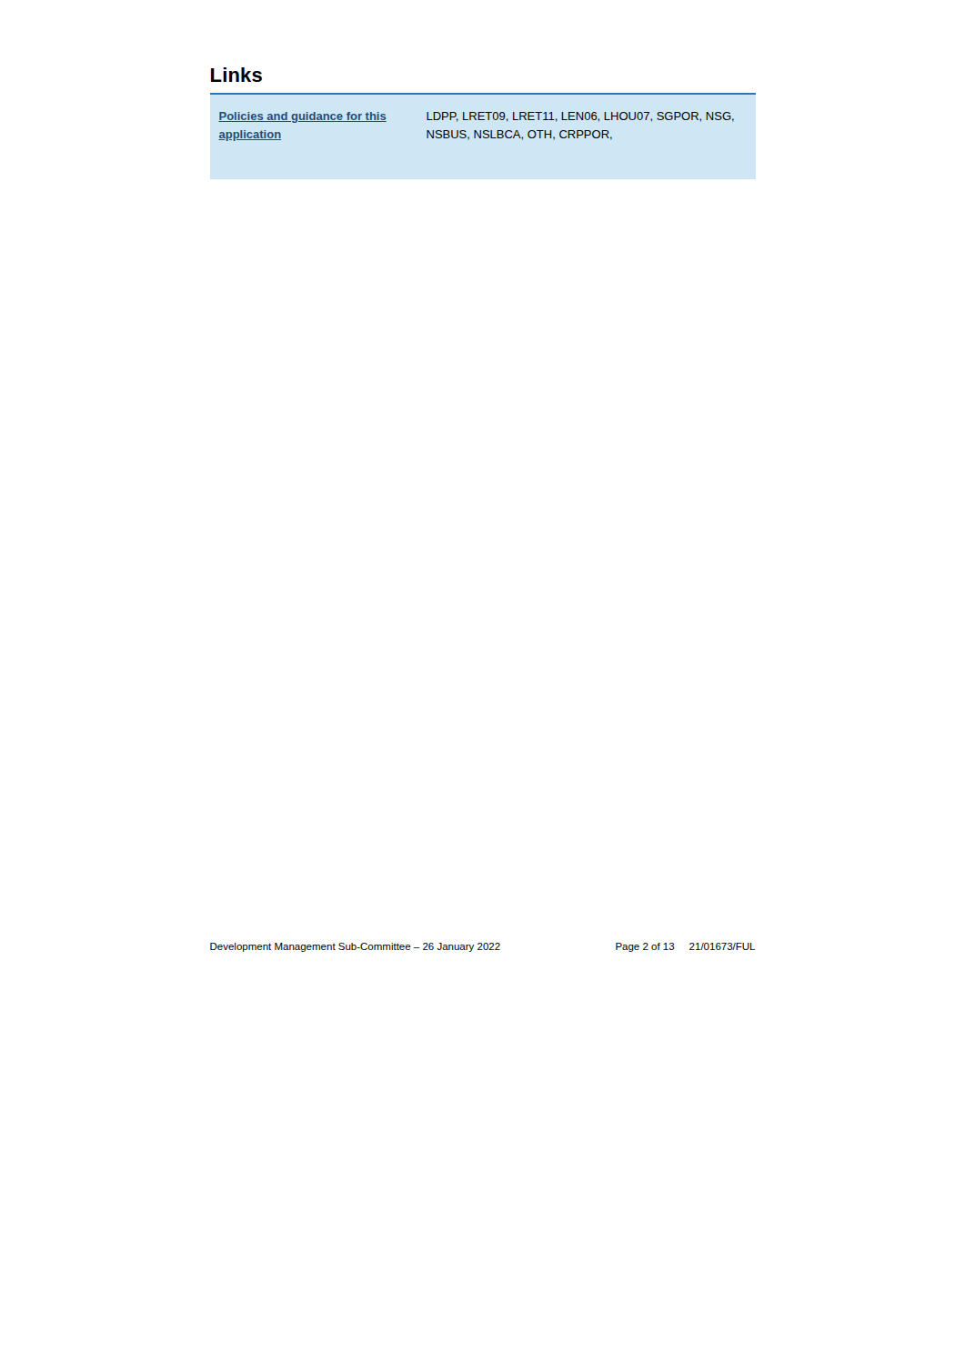Links
| Policies and guidance for this application | LDPP, LRET09, LRET11, LEN06, LHOU07, SGPOR, NSG, NSBUS, NSLBCA, OTH, CRPPOR, |
Development Management Sub-Committee – 26 January 2022 Page 2 of 13 21/01673/FUL